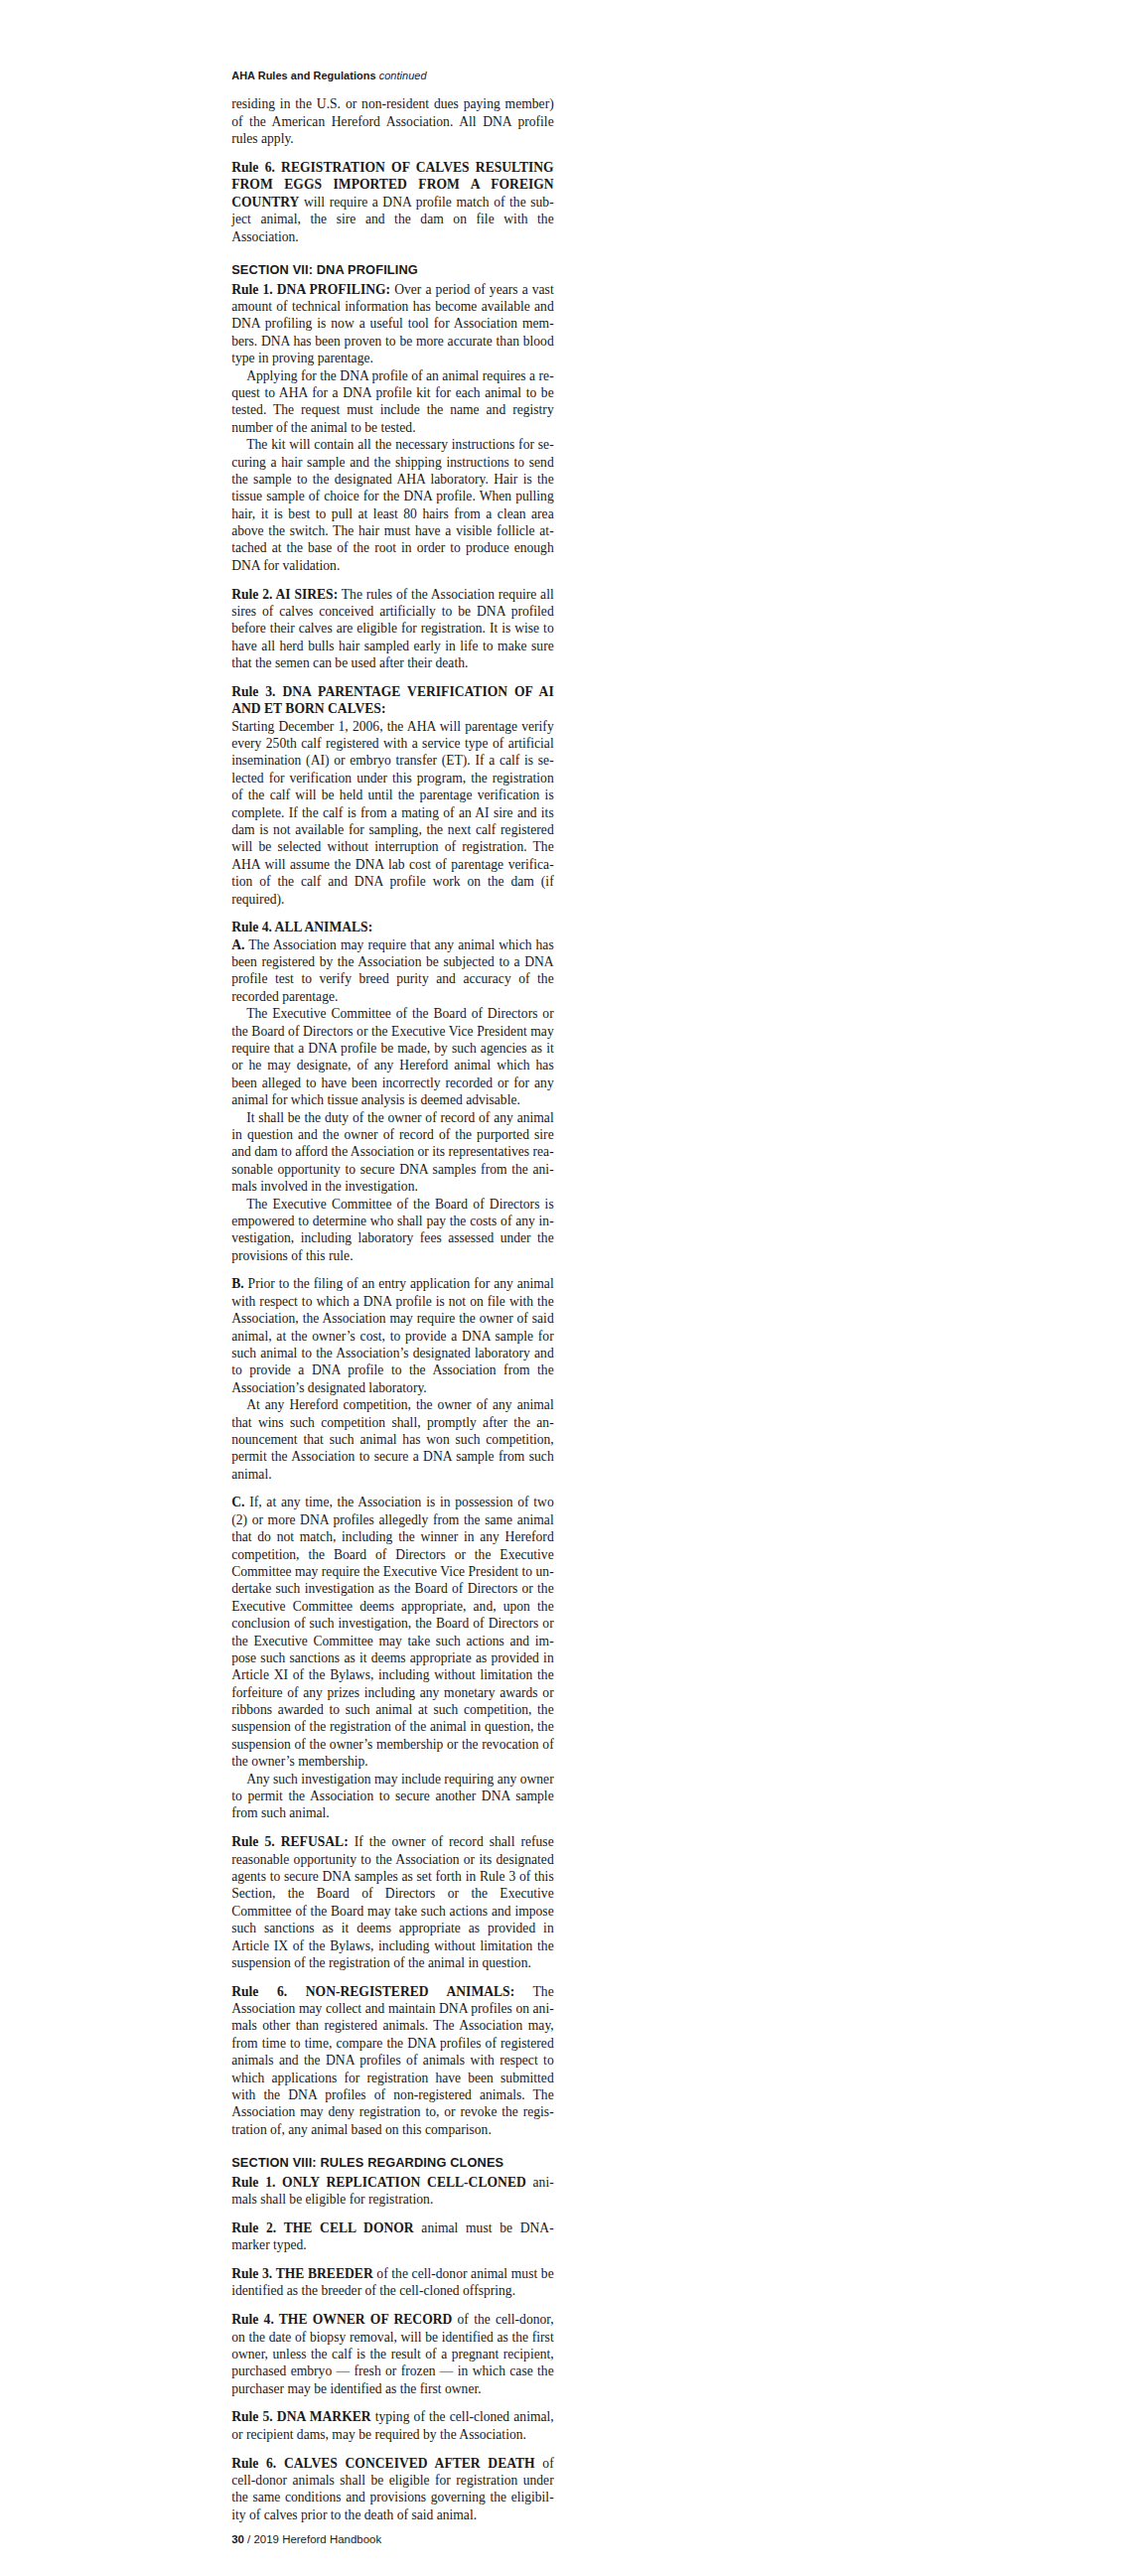AHA Rules and Regulations continued
residing in the U.S. or non-resident dues paying member) of the American Hereford Association. All DNA profile rules apply.
Rule 6. REGISTRATION OF CALVES RESULTING FROM EGGS IMPORTED FROM A FOREIGN COUNTRY will require a DNA profile match of the subject animal, the sire and the dam on file with the Association.
Section VII: DNA Profiling
Rule 1. DNA PROFILING: Over a period of years a vast amount of technical information has become available and DNA profiling is now a useful tool for Association members. DNA has been proven to be more accurate than blood type in proving parentage.
Applying for the DNA profile of an animal requires a request to AHA for a DNA profile kit for each animal to be tested. The request must include the name and registry number of the animal to be tested.
The kit will contain all the necessary instructions for securing a hair sample and the shipping instructions to send the sample to the designated AHA laboratory. Hair is the tissue sample of choice for the DNA profile. When pulling hair, it is best to pull at least 80 hairs from a clean area above the switch. The hair must have a visible follicle attached at the base of the root in order to produce enough DNA for validation.
Rule 2. AI SIRES: The rules of the Association require all sires of calves conceived artificially to be DNA profiled before their calves are eligible for registration. It is wise to have all herd bulls hair sampled early in life to make sure that the semen can be used after their death.
Rule 3. DNA PARENTAGE VERIFICATION OF AI AND ET BORN CALVES:
Starting December 1, 2006, the AHA will parentage verify every 250th calf registered with a service type of artificial insemination (AI) or embryo transfer (ET). If a calf is selected for verification under this program, the registration of the calf will be held until the parentage verification is complete. If the calf is from a mating of an AI sire and its dam is not available for sampling, the next calf registered will be selected without interruption of registration. The AHA will assume the DNA lab cost of parentage verification of the calf and DNA profile work on the dam (if required).
Rule 4. ALL ANIMALS:
A. The Association may require that any animal which has been registered by the Association be subjected to a DNA profile test to verify breed purity and accuracy of the recorded parentage.
The Executive Committee of the Board of Directors or the Board of Directors or the Executive Vice President may require that a DNA profile be made, by such agencies as it or he may designate, of any Hereford animal which has been alleged to have been incorrectly recorded or for any animal for which tissue analysis is deemed advisable.
It shall be the duty of the owner of record of any animal in question and the owner of record of the purported sire and dam to afford the Association or its representatives reasonable opportunity to secure DNA samples from the animals involved in the investigation.
The Executive Committee of the Board of Directors is empowered to determine who shall pay the costs of any investigation, including laboratory fees assessed under the provisions of this rule.
B. Prior to the filing of an entry application for any animal with respect to which a DNA profile is not on file with the Association, the Association may require the owner of said animal, at the owner’s cost, to provide a DNA sample for such animal to the Association’s designated laboratory and to provide a DNA profile to the Association from the Association’s designated laboratory.
At any Hereford competition, the owner of any animal that wins such competition shall, promptly after the announcement that such animal has won such competition, permit the Association to secure a DNA sample from such animal.
C. If, at any time, the Association is in possession of two (2) or more DNA profiles allegedly from the same animal that do not match, including the winner in any Hereford competition, the Board of Directors or the Executive Committee may require the Executive Vice President to undertake such investigation as the Board of Directors or the Executive Committee deems appropriate, and, upon the conclusion of such investigation, the Board of Directors or the Executive Committee may take such actions and impose such sanctions as it deems appropriate as provided in Article XI of the Bylaws, including without limitation the forfeiture of any prizes including any monetary awards or ribbons awarded to such animal at such competition, the suspension of the registration of the animal in question, the suspension of the owner’s membership or the revocation of the owner’s membership.
Any such investigation may include requiring any owner to permit the Association to secure another DNA sample from such animal.
Rule 5. REFUSAL: If the owner of record shall refuse reasonable opportunity to the Association or its designated agents to secure DNA samples as set forth in Rule 3 of this Section, the Board of Directors or the Executive Committee of the Board may take such actions and impose such sanctions as it deems appropriate as provided in Article IX of the Bylaws, including without limitation the suspension of the registration of the animal in question.
Rule 6. NON-REGISTERED ANIMALS: The Association may collect and maintain DNA profiles on animals other than registered animals. The Association may, from time to time, compare the DNA profiles of registered animals and the DNA profiles of animals with respect to which applications for registration have been submitted with the DNA profiles of non-registered animals. The Association may deny registration to, or revoke the registration of, any animal based on this comparison.
Section VIII: Rules Regarding Clones
Rule 1. ONLY REPLICATION CELL-CLONED animals shall be eligible for registration.
Rule 2. THE CELL DONOR animal must be DNA-marker typed.
Rule 3. THE BREEDER of the cell-donor animal must be identified as the breeder of the cell-cloned offspring.
Rule 4. THE OWNER OF RECORD of the cell-donor, on the date of biopsy removal, will be identified as the first owner, unless the calf is the result of a pregnant recipient, purchased embryo — fresh or frozen — in which case the purchaser may be identified as the first owner.
Rule 5. DNA MARKER typing of the cell-cloned animal, or recipient dams, may be required by the Association.
Rule 6. CALVES CONCEIVED AFTER DEATH of cell-donor animals shall be eligible for registration under the same conditions and provisions governing the eligibility of calves prior to the death of said animal.
30 / 2019 Hereford Handbook